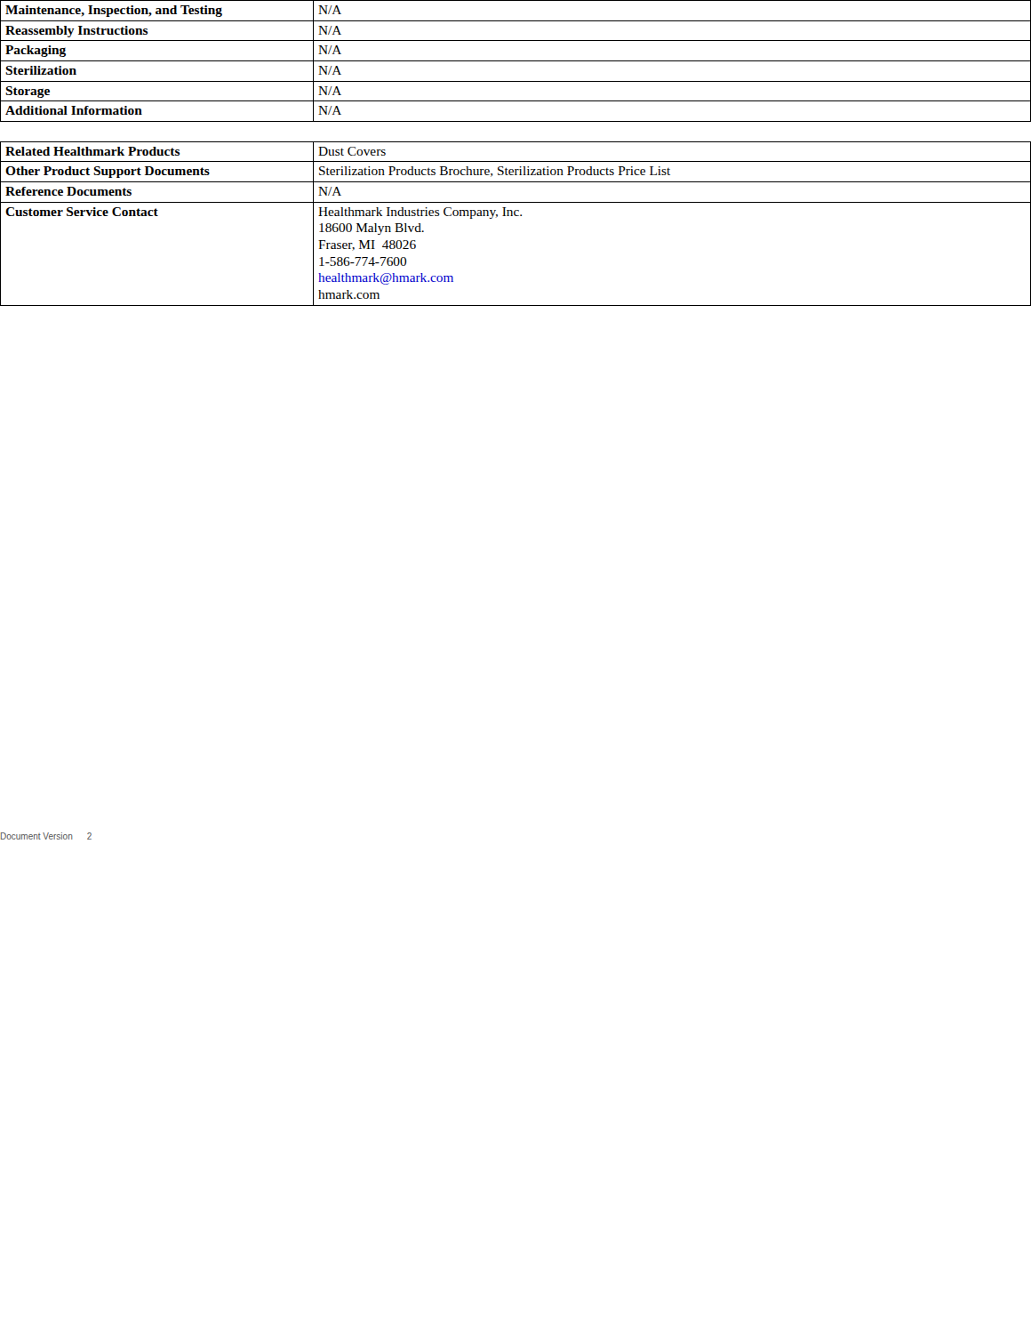| Maintenance, Inspection, and Testing | N/A |
| Reassembly Instructions | N/A |
| Packaging | N/A |
| Sterilization | N/A |
| Storage | N/A |
| Additional Information | N/A |
| Related Healthmark Products | Dust Covers |
| Other Product Support Documents | Sterilization Products Brochure, Sterilization Products Price List |
| Reference Documents | N/A |
| Customer Service Contact | Healthmark Industries Company, Inc. 18600 Malyn Blvd. Fraser, MI 48026 1-586-774-7600 healthmark@hmark.com hmark.com |
Document Version 2